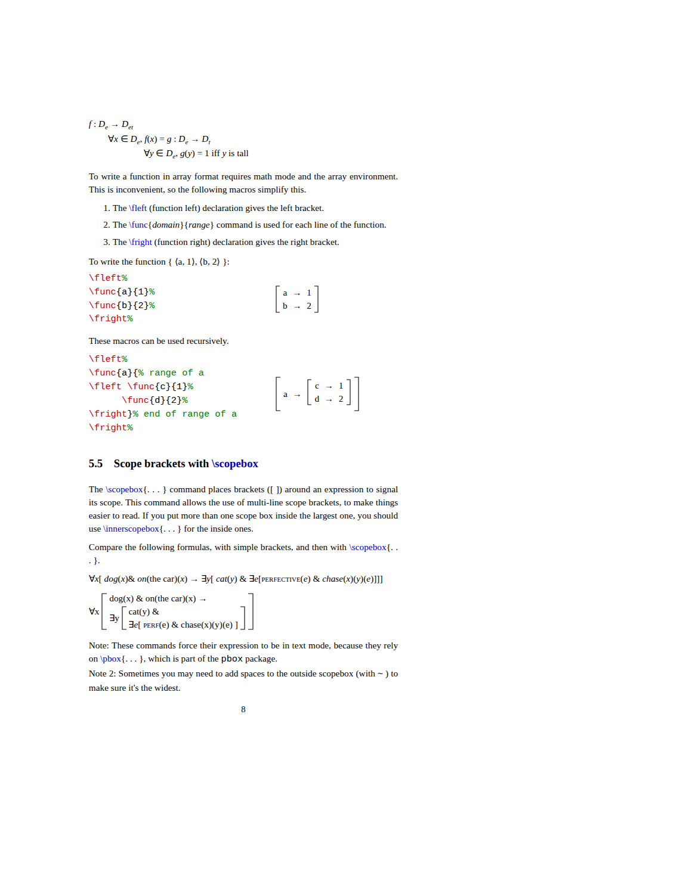f : De → Det
∀x ∈ De, f(x) = g : De → Dt
∀y ∈ De, g(y) = 1 iff y is tall
To write a function in array format requires math mode and the array environment. This is inconvenient, so the following macros simplify this.
The \fleft (function left) declaration gives the left bracket.
The \func{domain}{range} command is used for each line of the function.
The \fright (function right) declaration gives the right bracket.
To write the function { ⟨a, 1⟩, ⟨b, 2⟩ }:
\fleft%
\func{a}{1}%
\func{b}{2}%
\fright%
| a | → | 1 |
| b | → | 2 |
These macros can be used recursively.
\fleft%
\func{a}{% range of a
\fleft \func{c}{1}%
\func{d}{2}%
\fright}% end of range of a
\fright%
| a | → | / c / → / 1 / / d / → / 2 / |
5.5 Scope brackets with \scopebox
The \scopebox{. . . } command places brackets ([ ]) around an expression to signal its scope. This command allows the use of multi-line scope brackets, to make things easier to read. If you put more than one scope box inside the largest one, you should use \innerscopebox{. . . } for the inside ones.
Compare the following formulas, with simple brackets, and then with \scopebox{. . . }.
∀x[ dog(x)& on(the car)(x) → ∃y[ cat(y) & ∃e[perfective(e) & chase(x)(y)(e)]]]
∀x
dog(x) & on(the car)(x) →
∃y
cat(y) &
∃e[ perf(e) & chase(x)(y)(e) ]
Note: These commands force their expression to be in text mode, because they rely on \pbox{. . . }, which is part of the pbox package.
Note 2: Sometimes you may need to add spaces to the outside scopebox (with ~ ) to make sure it's the widest.
8